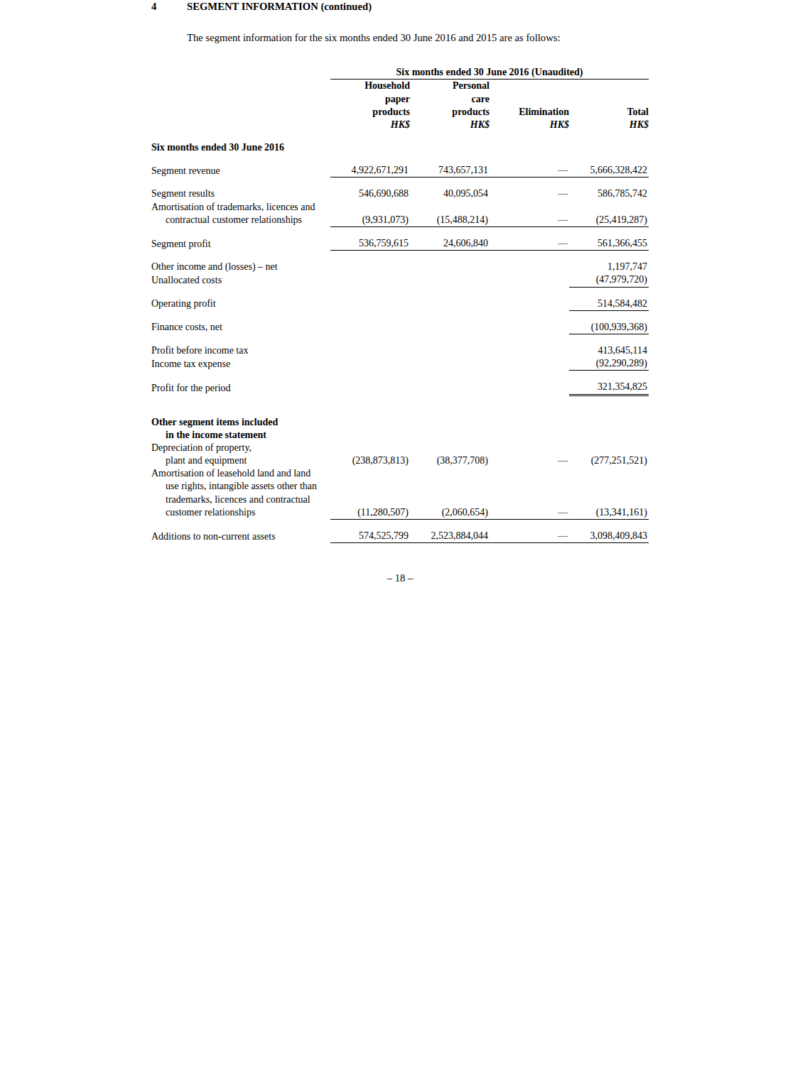4
SEGMENT INFORMATION (continued)
The segment information for the six months ended 30 June 2016 and 2015 are as follows:
| | Six months ended 30 June 2016 (Unaudited) |
| | Household | Personal | | |
| | paper | care | | |
| | products | products | Elimination | Total |
| | HK$ | HK$ | HK$ | HK$ |
| Six months ended 30 June 2016 | | | | |
| Segment revenue | 4,922,671,291 | 743,657,131 | — | 5,666,328,422 |
| Segment results | 546,690,688 | 40,095,054 | — | 586,785,742 |
| Amortisation of trademarks, licences and | | | | |
| contractual customer relationships | (9,931,073) | (15,488,214) | — | (25,419,287) |
| Segment profit | 536,759,615 | 24,606,840 | — | 561,366,455 |
| Other income and (losses) – net | | | | 1,197,747 |
| Unallocated costs | | | | (47,979,720) |
| Operating profit | | | | 514,584,482 |
| Finance costs, net | | | | (100,939,368) |
| Profit before income tax | | | | 413,645,114 |
| Income tax expense | | | | (92,290,289) |
| Profit for the period | | | | 321,354,825 |
| Other segment items included | | | | |
| in the income statement | | | | |
| Depreciation of property, | | | | |
| plant and equipment | (238,873,813) | (38,377,708) | — | (277,251,521) |
| Amortisation of leasehold land and land | | | | |
| use rights, intangible assets other than | | | | |
| trademarks, licences and contractual | | | | |
| customer relationships | (11,280,507) | (2,060,654) | — | (13,341,161) |
| Additions to non-current assets | 574,525,799 | 2,523,884,044 | — | 3,098,409,843 |
– 18 –